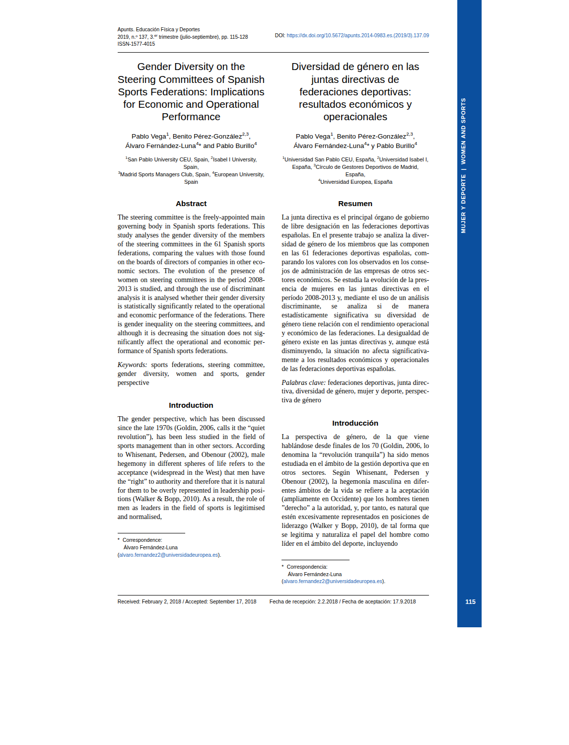MUJER Y DEPORTE | WOMEN AND SPORTS
115
Apunts. Educación Física y Deportes
2019, n.º 137, 3.er trimestre (julio-septiembre), pp. 115-128
ISSN-1577-4015
DOI: https://dx.doi.org/10.5672/apunts.2014-0983.es.(2019/3).137.09
Gender Diversity on the Steering Committees of Spanish Sports Federations: Implications for Economic and Operational Performance
Pablo Vega1, Benito Pérez-González2,3,
Álvaro Fernández-Luna4* and Pablo Burillo4
1San Pablo University CEU, Spain, 2Isabel I University, Spain,
3Madrid Sports Managers Club, Spain, 4European University,
Spain
Abstract
The steering committee is the freely-appointed main governing body in Spanish sports federations. This study analyses the gender diversity of the members of the steering committees in the 61 Spanish sports federations, comparing the values with those found on the boards of directors of companies in other economic sectors. The evolution of the presence of women on steering committees in the period 2008-2013 is studied, and through the use of discriminant analysis it is analysed whether their gender diversity is statistically significantly related to the operational and economic performance of the federations. There is gender inequality on the steering committees, and although it is decreasing the situation does not significantly affect the operational and economic performance of Spanish sports federations.
Keywords: sports federations, steering committee, gender diversity, women and sports, gender perspective
Introduction
The gender perspective, which has been discussed since the late 1970s (Goldin, 2006, calls it the “quiet revolution”), has been less studied in the field of sports management than in other sectors. According to Whisenant, Pedersen, and Obenour (2002), male hegemony in different spheres of life refers to the acceptance (widespread in the West) that men have the “right” to authority and therefore that it is natural for them to be overly represented in leadership positions (Walker & Bopp, 2010). As a result, the role of men as leaders in the field of sports is legitimised and normalised,
*Correspondence:
Álvaro Fernández-Luna (alvaro.fernandez2@universidadeuropea.es).
Diversidad de género en las juntas directivas de federaciones deportivas: resultados económicos y operacionales
Pablo Vega1, Benito Pérez-González2,3,
Álvaro Fernández-Luna4* y Pablo Burillo4
1Universidad San Pablo CEU, España, 2Universidad Isabel I,
España, 3Círculo de Gestores Deportivos de Madrid, España,
4Universidad Europea, España
Resumen
La junta directiva es el principal órgano de gobierno de libre designación en las federaciones deportivas españolas. En el presente trabajo se analiza la diversidad de género de los miembros que las componen en las 61 federaciones deportivas españolas, comparando los valores con los observados en los consejos de administración de las empresas de otros sectores económicos. Se estudia la evolución de la presencia de mujeres en las juntas directivas en el período 2008-2013 y, mediante el uso de un análisis discriminante, se analiza si de manera estadísticamente significativa su diversidad de género tiene relación con el rendimiento operacional y económico de las federaciones. La desigualdad de género existe en las juntas directivas y, aunque está disminuyendo, la situación no afecta significativamente a los resultados económicos y operacionales de las federaciones deportivas españolas.
Palabras clave: federaciones deportivas, junta directiva, diversidad de género, mujer y deporte, perspectiva de género
Introducción
La perspectiva de género, de la que viene hablándose desde finales de los 70 (Goldin, 2006, lo denomina la “revolución tranquila”) ha sido menos estudiada en el ámbito de la gestión deportiva que en otros sectores. Según Whisenant, Pedersen y Obenour (2002), la hegemonía masculina en diferentes ámbitos de la vida se refiere a la aceptación (ampliamente en Occidente) que los hombres tienen ”derecho” a la autoridad, y, por tanto, es natural que estén excesivamente representados en posiciones de liderazgo (Walker y Bopp, 2010), de tal forma que se legitima y naturaliza el papel del hombre como líder en el ámbito del deporte, incluyendo
*Correspondencia:
Álvaro Fernández-Luna (alvaro.fernandez2@universidadeuropea.es).
Received: February 2, 2018 / Accepted: September 17, 2018
Fecha de recepción: 2.2.2018 / Fecha de aceptación: 17.9.2018